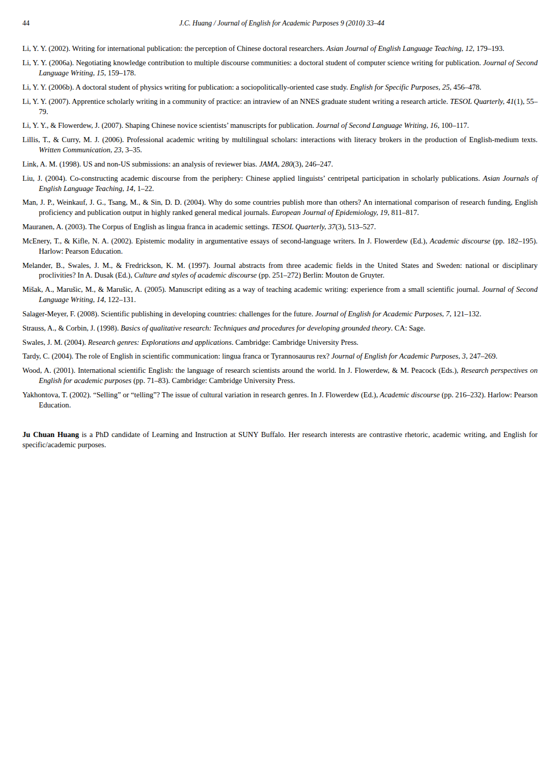44 J.C. Huang / Journal of English for Academic Purposes 9 (2010) 33–44
Li, Y. Y. (2002). Writing for international publication: the perception of Chinese doctoral researchers. Asian Journal of English Language Teaching, 12, 179–193.
Li, Y. Y. (2006a). Negotiating knowledge contribution to multiple discourse communities: a doctoral student of computer science writing for publication. Journal of Second Language Writing, 15, 159–178.
Li, Y. Y. (2006b). A doctoral student of physics writing for publication: a sociopolitically-oriented case study. English for Specific Purposes, 25, 456–478.
Li, Y. Y. (2007). Apprentice scholarly writing in a community of practice: an intraview of an NNES graduate student writing a research article. TESOL Quarterly, 41(1), 55–79.
Li, Y. Y., & Flowerdew, J. (2007). Shaping Chinese novice scientists’ manuscripts for publication. Journal of Second Language Writing, 16, 100–117.
Lillis, T., & Curry, M. J. (2006). Professional academic writing by multilingual scholars: interactions with literacy brokers in the production of English-medium texts. Written Communication, 23, 3–35.
Link, A. M. (1998). US and non-US submissions: an analysis of reviewer bias. JAMA, 280(3), 246–247.
Liu, J. (2004). Co-constructing academic discourse from the periphery: Chinese applied linguists’ centripetal participation in scholarly publications. Asian Journals of English Language Teaching, 14, 1–22.
Man, J. P., Weinkauf, J. G., Tsang, M., & Sin, D. D. (2004). Why do some countries publish more than others? An international comparison of research funding, English proficiency and publication output in highly ranked general medical journals. European Journal of Epidemiology, 19, 811–817.
Mauranen, A. (2003). The Corpus of English as lingua franca in academic settings. TESOL Quarterly, 37(3), 513–527.
McEnery, T., & Kifle, N. A. (2002). Epistemic modality in argumentative essays of second-language writers. In J. Flowerdew (Ed.), Academic discourse (pp. 182–195). Harlow: Pearson Education.
Melander, B., Swales, J. M., & Fredrickson, K. M. (1997). Journal abstracts from three academic fields in the United States and Sweden: national or disciplinary proclivities? In A. Dusak (Ed.), Culture and styles of academic discourse (pp. 251–272) Berlin: Mouton de Gruyter.
Mišak, A., Marušic, M., & Marušic, A. (2005). Manuscript editing as a way of teaching academic writing: experience from a small scientific journal. Journal of Second Language Writing, 14, 122–131.
Salager-Meyer, F. (2008). Scientific publishing in developing countries: challenges for the future. Journal of English for Academic Purposes, 7, 121–132.
Strauss, A., & Corbin, J. (1998). Basics of qualitative research: Techniques and procedures for developing grounded theory. CA: Sage.
Swales, J. M. (2004). Research genres: Explorations and applications. Cambridge: Cambridge University Press.
Tardy, C. (2004). The role of English in scientific communication: lingua franca or Tyrannosaurus rex? Journal of English for Academic Purposes, 3, 247–269.
Wood, A. (2001). International scientific English: the language of research scientists around the world. In J. Flowerdew, & M. Peacock (Eds.), Research perspectives on English for academic purposes (pp. 71–83). Cambridge: Cambridge University Press.
Yakhontova, T. (2002). “Selling” or “telling”? The issue of cultural variation in research genres. In J. Flowerdew (Ed.), Academic discourse (pp. 216–232). Harlow: Pearson Education.
Ju Chuan Huang is a PhD candidate of Learning and Instruction at SUNY Buffalo. Her research interests are contrastive rhetoric, academic writing, and English for specific/academic purposes.